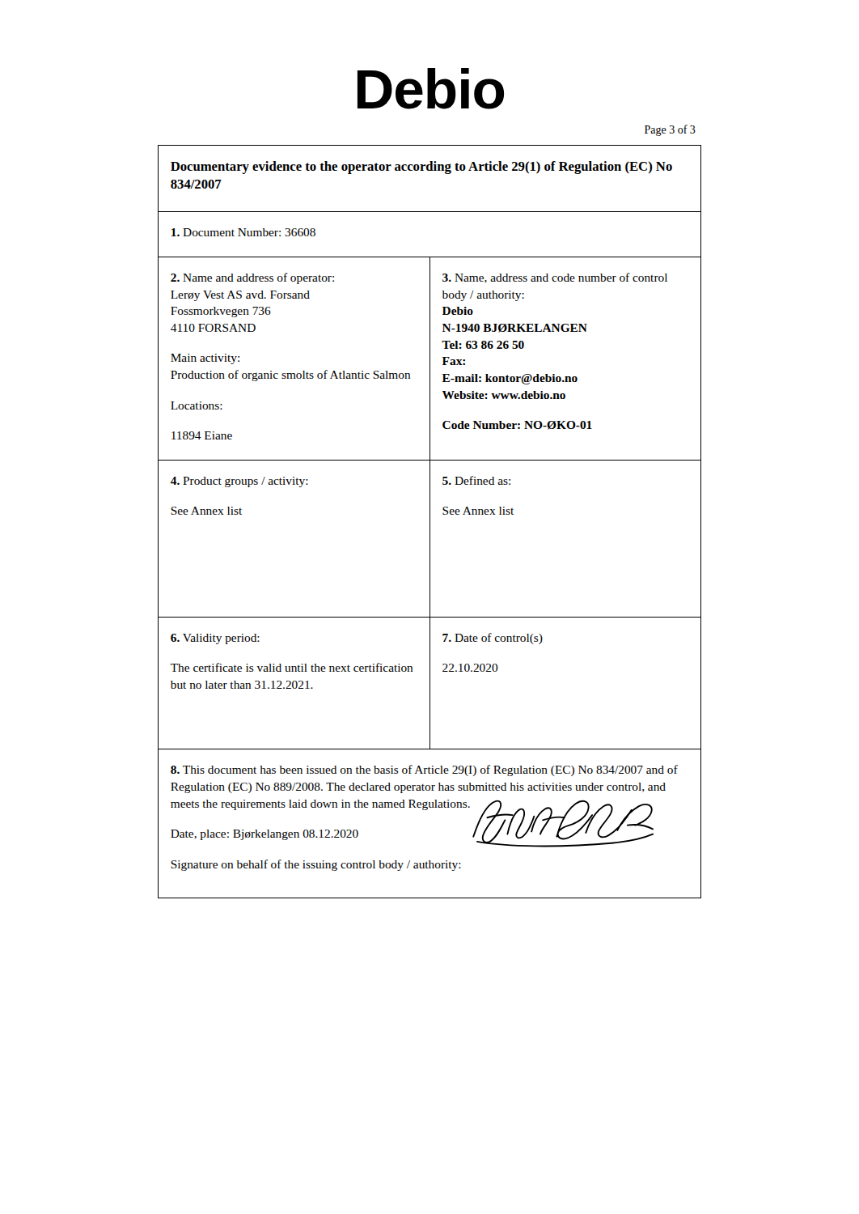Debio
Page 3 of 3
| Documentary evidence to the operator according to Article 29(1) of Regulation (EC) No 834/2007 |
| 1. Document Number: 36608 |
| 2. Name and address of operator: Lerøy Vest AS avd. Forsand Fossmorkvegen 736 4110 FORSAND Main activity: Production of organic smolts of Atlantic Salmon Locations: 11894 Eiane | 3. Name, address and code number of control body / authority: Debio N-1940 BJØRKELANGEN Tel: 63 86 26 50 Fax: E-mail: kontor@debio.no Website: www.debio.no Code Number: NO-ØKO-01 |
| 4. Product groups / activity: See Annex list | 5. Defined as: See Annex list |
| 6. Validity period: The certificate is valid until the next certification but no later than 31.12.2021. | 7. Date of control(s) 22.10.2020 |
| 8. This document has been issued on the basis of Article 29(I) of Regulation (EC) No 834/2007 and of Regulation (EC) No 889/2008. The declared operator has submitted his activities under control, and meets the requirements laid down in the named Regulations. Date, place: Bjørkelangen 08.12.2020 Signature on behalf of the issuing control body / authority: |